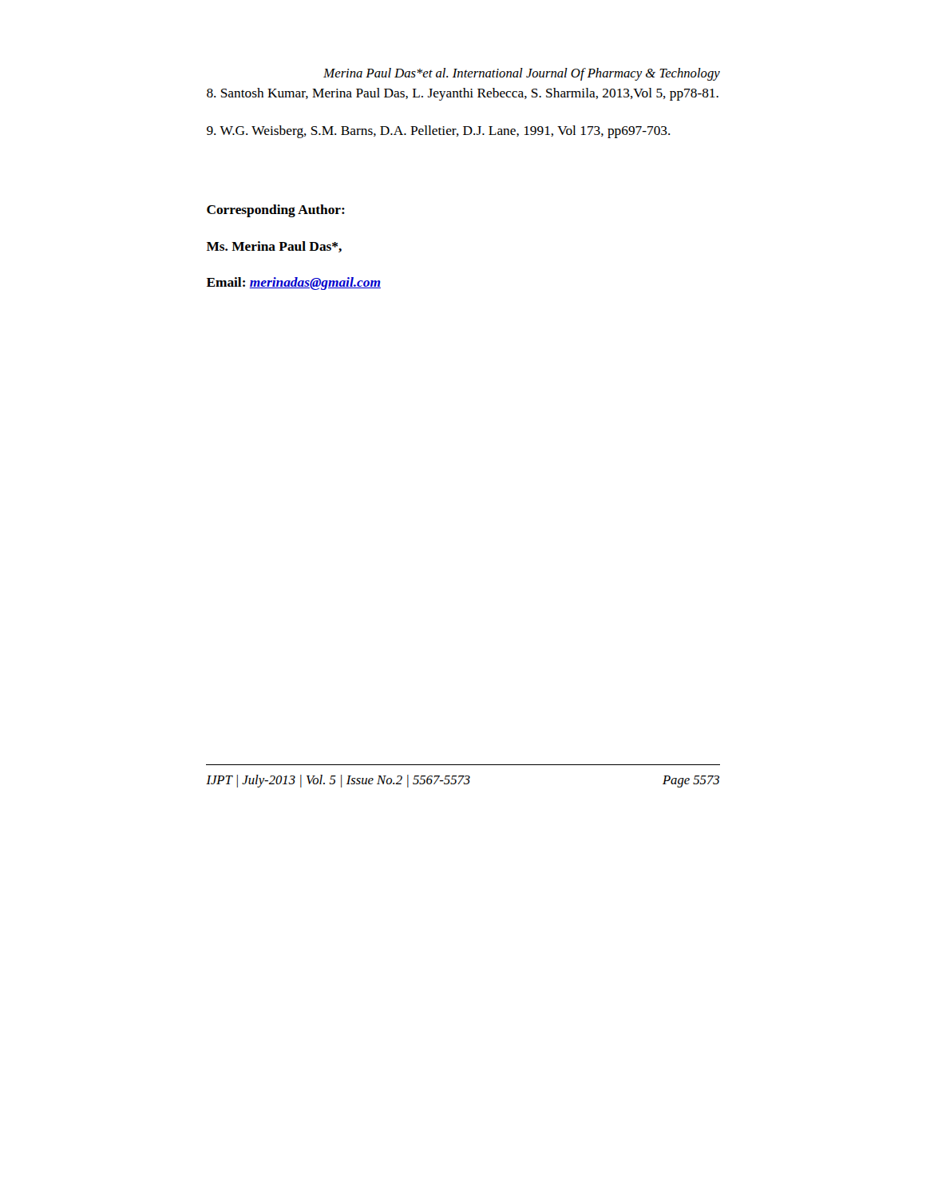Merina Paul Das*et al. International Journal Of Pharmacy & Technology
8. Santosh Kumar, Merina Paul Das, L. Jeyanthi Rebecca, S. Sharmila, 2013,Vol 5, pp78-81.
9. W.G. Weisberg, S.M. Barns, D.A. Pelletier, D.J. Lane, 1991, Vol 173, pp697-703.
Corresponding Author:
Ms. Merina Paul Das*,
Email: merinadas@gmail.com
IJPT | July-2013 | Vol. 5 | Issue No.2 | 5567-5573
Page 5573